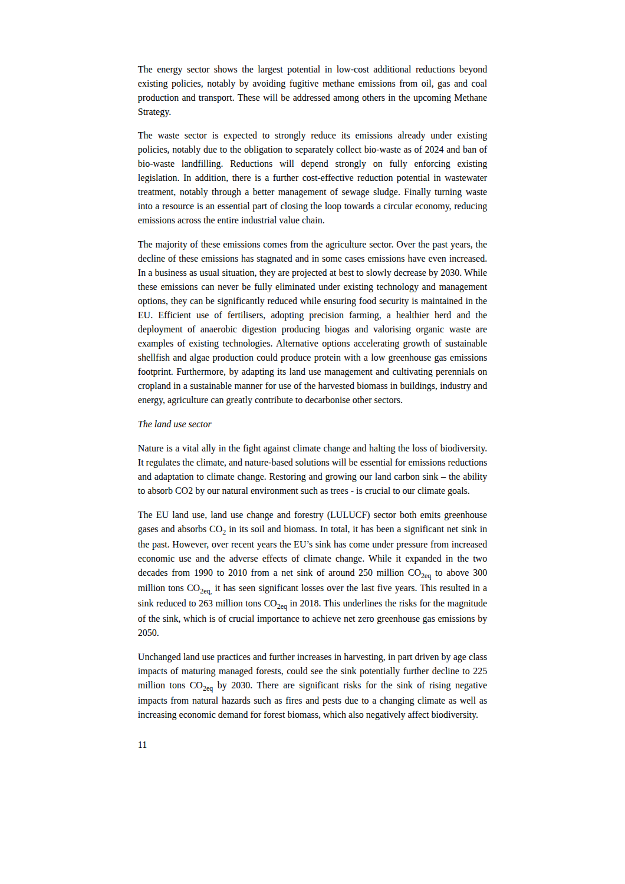The energy sector shows the largest potential in low-cost additional reductions beyond existing policies, notably by avoiding fugitive methane emissions from oil, gas and coal production and transport. These will be addressed among others in the upcoming Methane Strategy.
The waste sector is expected to strongly reduce its emissions already under existing policies, notably due to the obligation to separately collect bio-waste as of 2024 and ban of bio-waste landfilling. Reductions will depend strongly on fully enforcing existing legislation. In addition, there is a further cost-effective reduction potential in wastewater treatment, notably through a better management of sewage sludge. Finally turning waste into a resource is an essential part of closing the loop towards a circular economy, reducing emissions across the entire industrial value chain.
The majority of these emissions comes from the agriculture sector. Over the past years, the decline of these emissions has stagnated and in some cases emissions have even increased. In a business as usual situation, they are projected at best to slowly decrease by 2030. While these emissions can never be fully eliminated under existing technology and management options, they can be significantly reduced while ensuring food security is maintained in the EU. Efficient use of fertilisers, adopting precision farming, a healthier herd and the deployment of anaerobic digestion producing biogas and valorising organic waste are examples of existing technologies. Alternative options accelerating growth of sustainable shellfish and algae production could produce protein with a low greenhouse gas emissions footprint. Furthermore, by adapting its land use management and cultivating perennials on cropland in a sustainable manner for use of the harvested biomass in buildings, industry and energy, agriculture can greatly contribute to decarbonise other sectors.
The land use sector
Nature is a vital ally in the fight against climate change and halting the loss of biodiversity. It regulates the climate, and nature-based solutions will be essential for emissions reductions and adaptation to climate change. Restoring and growing our land carbon sink – the ability to absorb CO2 by our natural environment such as trees - is crucial to our climate goals.
The EU land use, land use change and forestry (LULUCF) sector both emits greenhouse gases and absorbs CO2 in its soil and biomass. In total, it has been a significant net sink in the past. However, over recent years the EU’s sink has come under pressure from increased economic use and the adverse effects of climate change. While it expanded in the two decades from 1990 to 2010 from a net sink of around 250 million CO2eq to above 300 million tons CO2eq, it has seen significant losses over the last five years. This resulted in a sink reduced to 263 million tons CO2eq in 2018. This underlines the risks for the magnitude of the sink, which is of crucial importance to achieve net zero greenhouse gas emissions by 2050.
Unchanged land use practices and further increases in harvesting, in part driven by age class impacts of maturing managed forests, could see the sink potentially further decline to 225 million tons CO2eq by 2030. There are significant risks for the sink of rising negative impacts from natural hazards such as fires and pests due to a changing climate as well as increasing economic demand for forest biomass, which also negatively affect biodiversity.
11